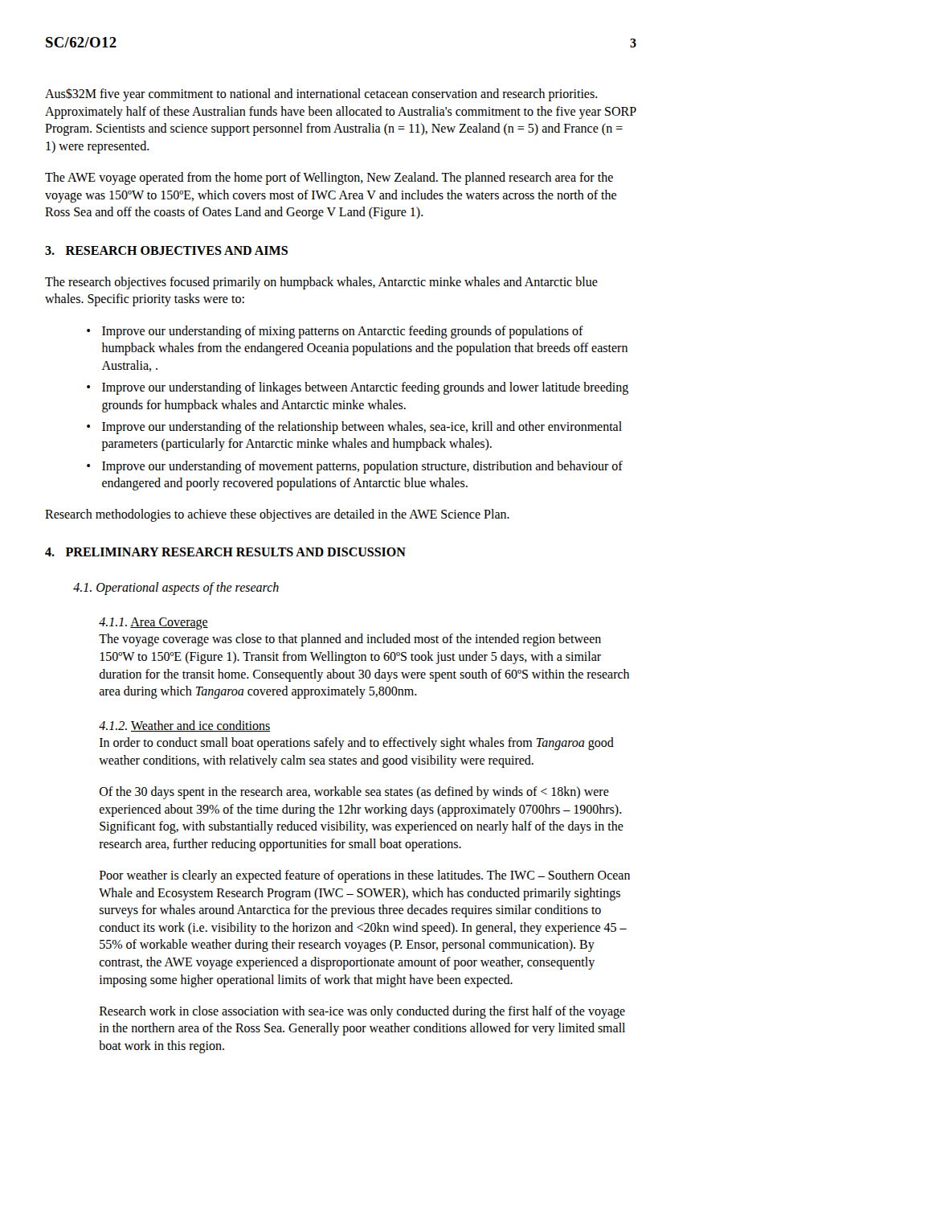SC/62/O12 3
Aus$32M five year commitment to national and international cetacean conservation and research priorities. Approximately half of these Australian funds have been allocated to Australia's commitment to the five year SORP Program. Scientists and science support personnel from Australia (n = 11), New Zealand (n = 5) and France (n = 1) were represented.
The AWE voyage operated from the home port of Wellington, New Zealand. The planned research area for the voyage was 150ºW to 150ºE, which covers most of IWC Area V and includes the waters across the north of the Ross Sea and off the coasts of Oates Land and George V Land (Figure 1).
3. RESEARCH OBJECTIVES AND AIMS
The research objectives focused primarily on humpback whales, Antarctic minke whales and Antarctic blue whales. Specific priority tasks were to:
Improve our understanding of mixing patterns on Antarctic feeding grounds of populations of humpback whales from the endangered Oceania populations and the population that breeds off eastern Australia, .
Improve our understanding of linkages between Antarctic feeding grounds and lower latitude breeding grounds for humpback whales and Antarctic minke whales.
Improve our understanding of the relationship between whales, sea-ice, krill and other environmental parameters (particularly for Antarctic minke whales and humpback whales).
Improve our understanding of movement patterns, population structure, distribution and behaviour of endangered and poorly recovered populations of Antarctic blue whales.
Research methodologies to achieve these objectives are detailed in the AWE Science Plan.
4. PRELIMINARY RESEARCH RESULTS AND DISCUSSION
4.1. Operational aspects of the research
4.1.1. Area Coverage
The voyage coverage was close to that planned and included most of the intended region between 150ºW to 150ºE (Figure 1). Transit from Wellington to 60ºS took just under 5 days, with a similar duration for the transit home. Consequently about 30 days were spent south of 60ºS within the research area during which Tangaroa covered approximately 5,800nm.
4.1.2. Weather and ice conditions
In order to conduct small boat operations safely and to effectively sight whales from Tangaroa good weather conditions, with relatively calm sea states and good visibility were required.
Of the 30 days spent in the research area, workable sea states (as defined by winds of < 18kn) were experienced about 39% of the time during the 12hr working days (approximately 0700hrs – 1900hrs). Significant fog, with substantially reduced visibility, was experienced on nearly half of the days in the research area, further reducing opportunities for small boat operations.
Poor weather is clearly an expected feature of operations in these latitudes. The IWC – Southern Ocean Whale and Ecosystem Research Program (IWC – SOWER), which has conducted primarily sightings surveys for whales around Antarctica for the previous three decades requires similar conditions to conduct its work (i.e. visibility to the horizon and <20kn wind speed). In general, they experience 45 – 55% of workable weather during their research voyages (P. Ensor, personal communication). By contrast, the AWE voyage experienced a disproportionate amount of poor weather, consequently imposing some higher operational limits of work that might have been expected.
Research work in close association with sea-ice was only conducted during the first half of the voyage in the northern area of the Ross Sea. Generally poor weather conditions allowed for very limited small boat work in this region.